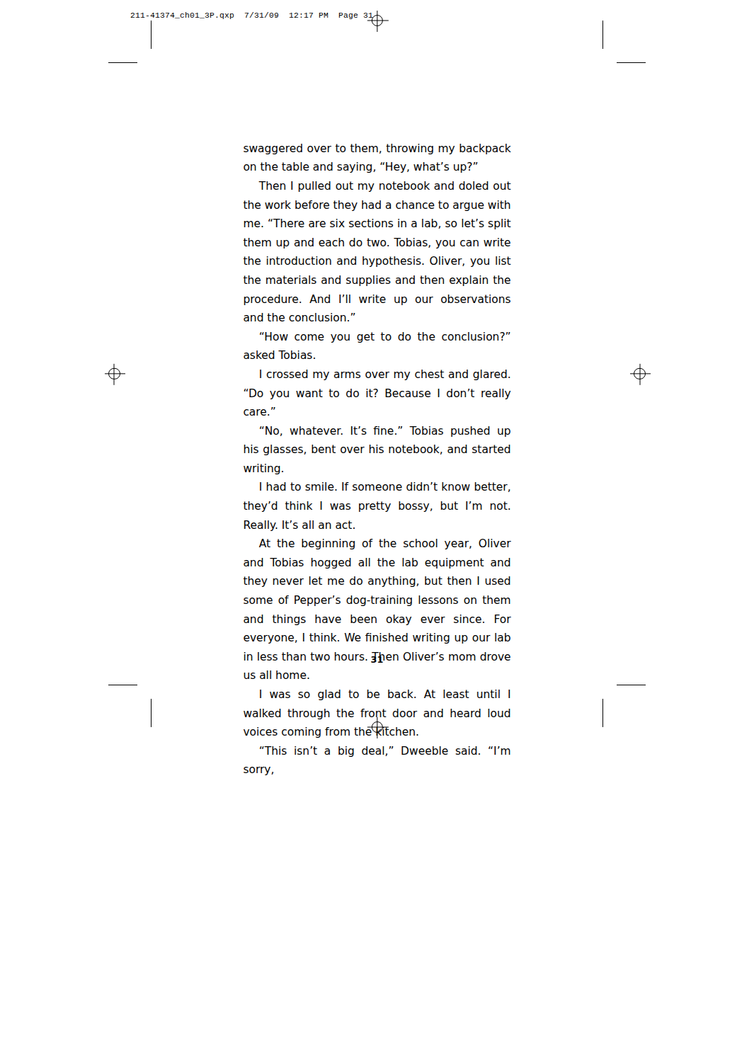211-41374_ch01_3P.qxp 7/31/09 12:17 PM Page 31
swaggered over to them, throwing my backpack on the table and saying, “Hey, what’s up?”
Then I pulled out my notebook and doled out the work before they had a chance to argue with me. “There are six sections in a lab, so let’s split them up and each do two. Tobias, you can write the introduc­tion and hypothesis. Oliver, you list the materials and supplies and then explain the procedure. And I’ll write up our observations and the conclusion.”
“How come you get to do the conclusion?” asked Tobias.
I crossed my arms over my chest and glared. “Do you want to do it? Because I don’t really care.”
“No, whatever. It’s fine.” Tobias pushed up his glasses, bent over his notebook, and started writing.
I had to smile. If someone didn’t know better, they’d think I was pretty bossy, but I’m not. Really. It’s all an act.
At the beginning of the school year, Oliver and Tobias hogged all the lab equipment and they never let me do anything, but then I used some of Pepper’s dog-training lessons on them and things have been okay ever since. For everyone, I think. We finished writing up our lab in less than two hours. Then Oliver’s mom drove us all home.
I was so glad to be back. At least until I walked through the front door and heard loud voices com­ing from the kitchen.
“This isn’t a big deal,” Dweeble said. “I’m sorry,
31